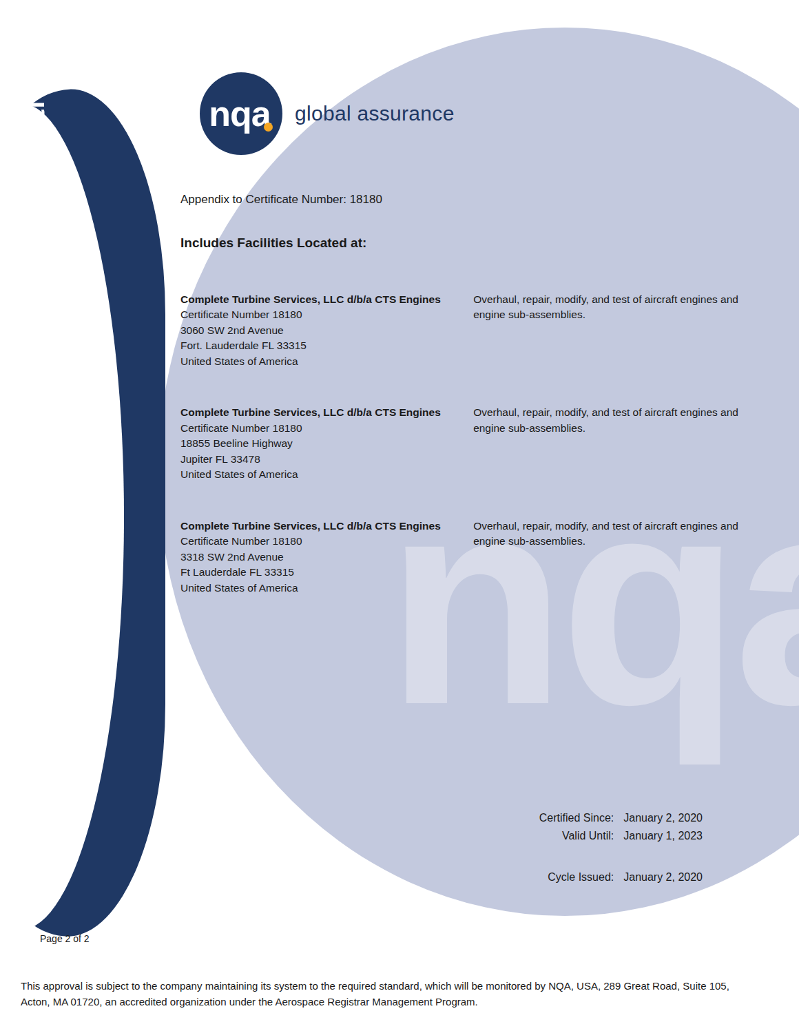nqa
Certificate of Registration
nqa
global assurance
Appendix to Certificate Number: 18180
Includes Facilities Located at:
| Complete Turbine Services, LLC d/b/a CTS Engines Certificate Number 18180 3060 SW 2nd Avenue Fort. Lauderdale FL 33315 United States of America | Overhaul, repair, modify, and test of aircraft engines and engine sub-assemblies. |
| Complete Turbine Services, LLC d/b/a CTS Engines Certificate Number 18180 18855 Beeline Highway Jupiter FL 33478 United States of America | Overhaul, repair, modify, and test of aircraft engines and engine sub-assemblies. |
| Complete Turbine Services, LLC d/b/a CTS Engines Certificate Number 18180 3318 SW 2nd Avenue Ft Lauderdale FL 33315 United States of America | Overhaul, repair, modify, and test of aircraft engines and engine sub-assemblies. |
| Certified Since: | January 2, 2020 |
| Valid Until: | January 1, 2023 |
| Cycle Issued: | January 2, 2020 |
Page 2 of 2
This approval is subject to the company maintaining its system to the required standard, which will be monitored by NQA, USA, 289 Great Road, Suite 105, Acton, MA 01720, an accredited organization under the Aerospace Registrar Management Program.